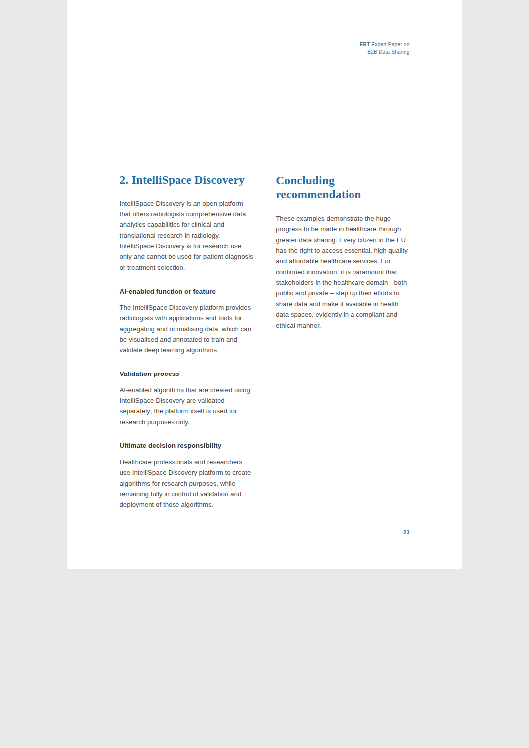ERT Expert Paper on
B2B Data Sharing
2. IntelliSpace Discovery
IntelliSpace Discovery is an open platform that offers radiologists comprehensive data analytics capabilities for clinical and translational research in radiology. IntelliSpace Discovery is for research use only and cannot be used for patient diagnosis or treatment selection.
AI-enabled function or feature
The IntelliSpace Discovery platform provides radiologists with applications and tools for aggregating and normalising data, which can be visualised and annotated to train and validate deep learning algorithms.
Validation process
AI-enabled algorithms that are created using IntelliSpace Discovery are validated separately; the platform itself is used for research purposes only.
Ultimate decision responsibility
Healthcare professionals and researchers use IntelliSpace Discovery platform to create algorithms for research purposes, while remaining fully in control of validation and deployment of those algorithms.
Concluding recommendation
These examples demonstrate the huge progress to be made in healthcare through greater data sharing. Every citizen in the EU has the right to access essential, high quality and affordable healthcare services. For continued innovation, it is paramount that stakeholders in the healthcare domain - both public and private – step up their efforts to share data and make it available in health data spaces, evidently in a compliant and ethical manner.
23